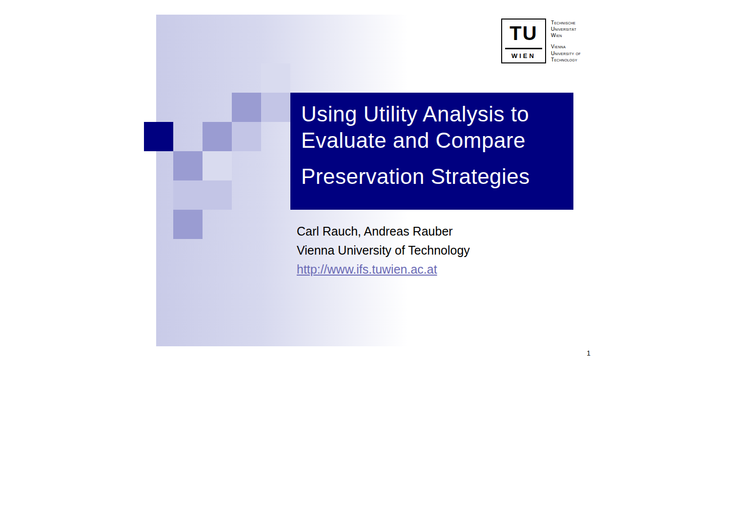Using Utility Analysis to Evaluate and Compare Preservation Strategies
Carl Rauch, Andreas Rauber
Vienna University of Technology
http://www.ifs.tuwien.ac.at
TU
WIEN
Technische
Universität
Wien
Vienna
University of
Technology
1